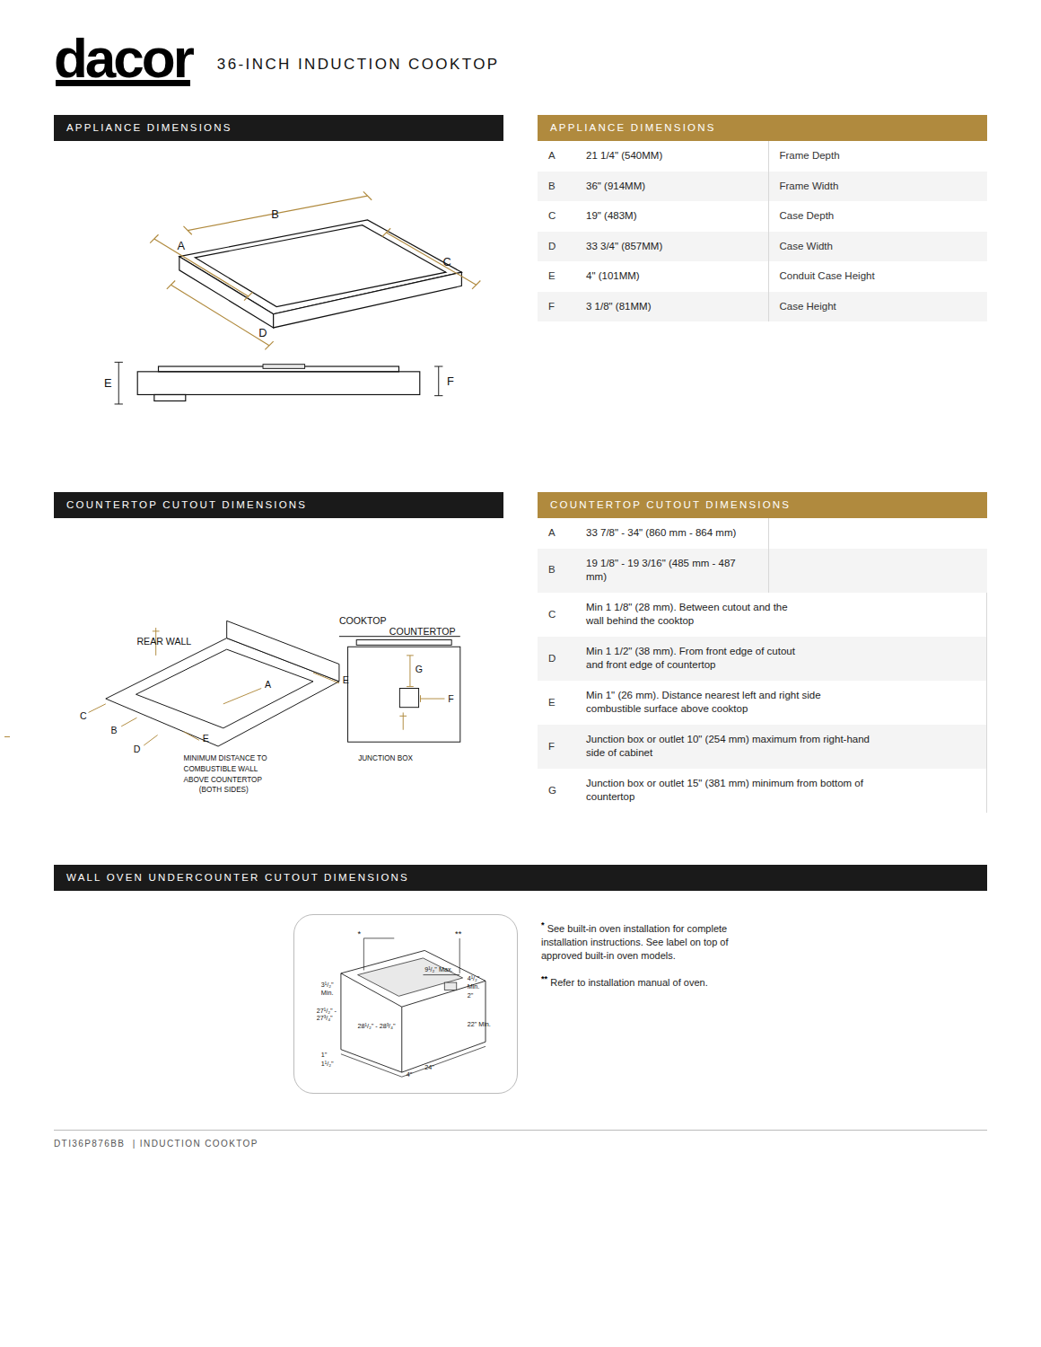dacor
36-inch Induction Cooktop
Appliance Dimensions
A B C D E F
Appliance Dimensions
| A | 21 1/4" (540MM) | Frame Depth |
| B | 36" (914MM) | Frame Width |
| C | 19" (483M) | Case Depth |
| D | 33 3/4" (857MM) | Case Width |
| E | 4" (101MM) | Conduit Case Height |
| F | 3 1/8" (81MM) | Case Height |
Countertop Cutout Dimensions
REAR WALL E A C B D E COOKTOP COUNTERTOP G F MINIMUM DISTANCE TO COMBUSTIBLE WALL ABOVE COUNTERTOP (BOTH SIDES) JUNCTION BOX
Countertop Cutout Dimensions
| A | 33 7/8" - 34" (860 mm - 864 mm) | |
| B | 19 1/8" - 19 3/16" (485 mm - 487 mm) | |
| C | Min 1 1/8" (28 mm). Between cutout and the wall behind the cooktop |
| D | Min 1 1/2" (38 mm). From front edge of cutout and front edge of countertop |
| E | Min 1" (26 mm). Distance nearest left and right side combustible surface above cooktop |
| F | Junction box or outlet 10" (254 mm) maximum from right-hand side of cabinet |
| G | Junction box or outlet 15" (381 mm) minimum from bottom of countertop |
Wall Oven Undercounter Cutout Dimensions
* ** 9¹/₂" Max. 4¹/₂" Min. 2" 3¹/₂" Min. 27¹/₂" - 27³/₄" 28¹/₂" - 28³/₄" 22" Min. 1" 1¹/₂" 24" 4"
* See built-in oven installation for complete installation instructions. See label on top of approved built-in oven models.
** Refer to installation manual of oven.
DTI36P876BB | Induction Cooktop